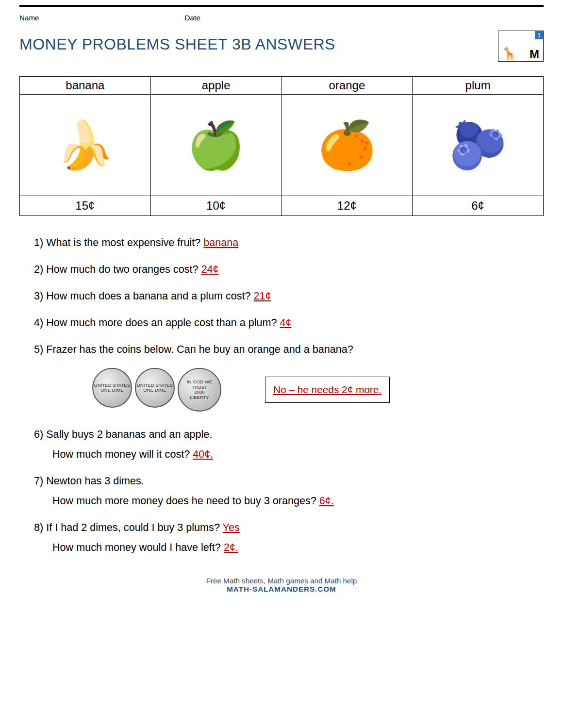Name Date
MONEY PROBLEMS SHEET 3B ANSWERS
1 🦒 M
| banana | apple | orange | plum |
| --- | --- | --- | --- |
| 🍌 | 🍏 | 🍊 | 🫐 |
| 15¢ | 10¢ | 12¢ | 6¢ |
What is the most expensive fruit? banana
How much do two oranges cost? 24¢
How much does a banana and a plum cost? 21¢
How much more does an apple cost than a plum? 4¢
Frazer has the coins below. Can he buy an orange and a banana?
UNITED STATES
ONE DIME UNITED STATES
ONE DIME IN GOD WE TRUST
2006
LIBERTY
No – he needs 2¢ more.
Sally buys 2 bananas and an apple. How much money will it cost? 40¢.
Newton has 3 dimes. How much more money does he need to buy 3 oranges? 6¢.
If I had 2 dimes, could I buy 3 plums? Yes How much money would I have left? 2¢.
Free Math sheets, Math games and Math help
MATH-SALAMANDERS.COM